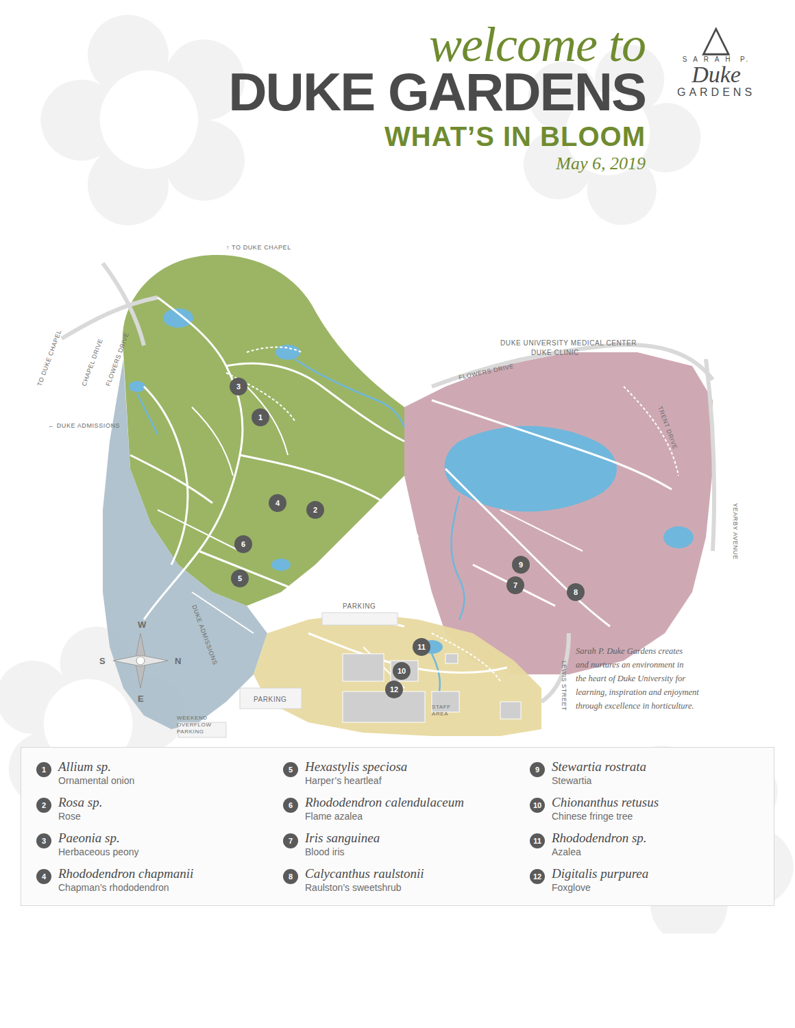✿
✿
✿
✿
welcome to
DUKE GARDENS
WHAT’S IN BLOOM
May 6, 2019
△
S A R A H P.
Duke
GARDENS
TO DUKE CHAPEL CHAPEL DRIVE FLOWERS DRIVE ↑ TO DUKE CHAPEL ← DUKE ADMISSIONS FLOWERS DRIVE TRENT DRIVE YEARBY AVENUE LEWIS STREET DUKE ADMISSIONS DUKE UNIVERSITY MEDICAL CENTER DUKE CLINIC PARKING PARKING WEEKEND OVERFLOW PARKING STAFF AREA Sarah P. Duke Gardens creates and nurtures an environment in the heart of Duke University for learning, inspiration and enjoyment through excellence in horticulture. W E S N 3 1 4 2 6 5 9 7 8 11 10 12
1
Allium sp.
Ornamental onion
5
Hexastylis speciosa
Harper’s heartleaf
9
Stewartia rostrata
Stewartia
2
Rosa sp.
Rose
6
Rhododendron calendulaceum
Flame azalea
10
Chionanthus retusus
Chinese fringe tree
3
Paeonia sp.
Herbaceous peony
7
Iris sanguinea
Blood iris
11
Rhododendron sp.
Azalea
4
Rhododendron chapmanii
Chapman’s rhododendron
8
Calycanthus raulstonii
Raulston’s sweetshrub
12
Digitalis purpurea
Foxglove